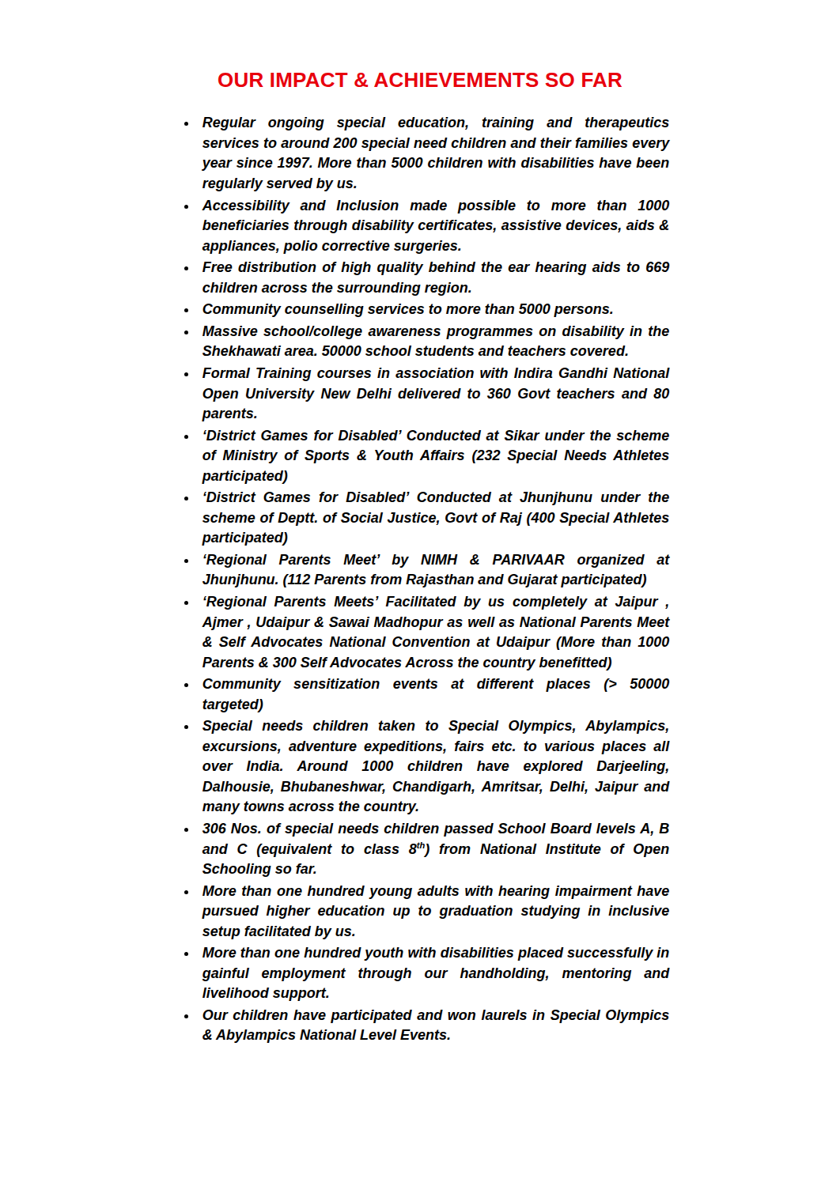OUR IMPACT & ACHIEVEMENTS SO FAR
Regular ongoing special education, training and therapeutics services to around 200 special need children and their families every year since 1997. More than 5000 children with disabilities have been regularly served by us.
Accessibility and Inclusion made possible to more than 1000 beneficiaries through disability certificates, assistive devices, aids & appliances, polio corrective surgeries.
Free distribution of high quality behind the ear hearing aids to 669 children across the surrounding region.
Community counselling services to more than 5000 persons.
Massive school/college awareness programmes on disability in the Shekhawati area. 50000 school students and teachers covered.
Formal Training courses in association with Indira Gandhi National Open University New Delhi delivered to 360 Govt teachers and 80 parents.
‘District Games for Disabled’ Conducted at Sikar under the scheme of Ministry of Sports & Youth Affairs (232 Special Needs Athletes participated)
‘District Games for Disabled’ Conducted at Jhunjhunu under the scheme of Deptt. of Social Justice, Govt of Raj (400 Special Athletes participated)
‘Regional Parents Meet’ by NIMH & PARIVAAR organized at Jhunjhunu. (112 Parents from Rajasthan and Gujarat participated)
‘Regional Parents Meets’ Facilitated by us completely at Jaipur , Ajmer , Udaipur & Sawai Madhopur as well as National Parents Meet & Self Advocates National Convention at Udaipur (More than 1000 Parents & 300 Self Advocates Across the country benefitted)
Community sensitization events at different places (> 50000 targeted)
Special needs children taken to Special Olympics, Abylampics, excursions, adventure expeditions, fairs etc. to various places all over India. Around 1000 children have explored Darjeeling, Dalhousie, Bhubaneshwar, Chandigarh, Amritsar, Delhi, Jaipur and many towns across the country.
306 Nos. of special needs children passed School Board levels A, B and C (equivalent to class 8th) from National Institute of Open Schooling so far.
More than one hundred young adults with hearing impairment have pursued higher education up to graduation studying in inclusive setup facilitated by us.
More than one hundred youth with disabilities placed successfully in gainful employment through our handholding, mentoring and livelihood support.
Our children have participated and won laurels in Special Olympics & Abylampics National Level Events.